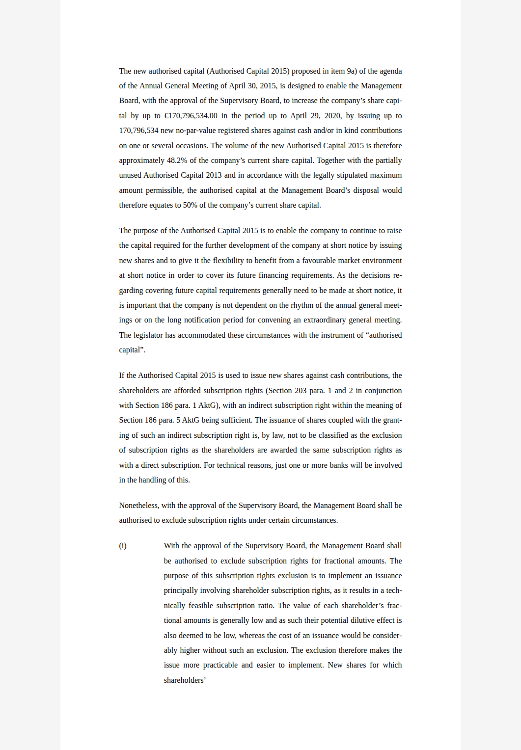The new authorised capital (Authorised Capital 2015) proposed in item 9a) of the agenda of the Annual General Meeting of April 30, 2015, is designed to enable the Management Board, with the approval of the Supervisory Board, to increase the company’s share capital by up to €170,796,534.00 in the period up to April 29, 2020, by issuing up to 170,796,534 new no-par-value registered shares against cash and/or in kind contributions on one or several occasions. The volume of the new Authorised Capital 2015 is therefore approximately 48.2% of the company’s current share capital. Together with the partially unused Authorised Capital 2013 and in accordance with the legally stipulated maximum amount permissible, the authorised capital at the Management Board’s disposal would therefore equates to 50% of the company’s current share capital.
The purpose of the Authorised Capital 2015 is to enable the company to continue to raise the capital required for the further development of the company at short notice by issuing new shares and to give it the flexibility to benefit from a favourable market environment at short notice in order to cover its future financing requirements. As the decisions regarding covering future capital requirements generally need to be made at short notice, it is important that the company is not dependent on the rhythm of the annual general meetings or on the long notification period for convening an extraordinary general meeting. The legislator has accommodated these circumstances with the instrument of “authorised capital”.
If the Authorised Capital 2015 is used to issue new shares against cash contributions, the shareholders are afforded subscription rights (Section 203 para. 1 and 2 in conjunction with Section 186 para. 1 AktG), with an indirect subscription right within the meaning of Section 186 para. 5 AktG being sufficient. The issuance of shares coupled with the granting of such an indirect subscription right is, by law, not to be classified as the exclusion of subscription rights as the shareholders are awarded the same subscription rights as with a direct subscription. For technical reasons, just one or more banks will be involved in the handling of this.
Nonetheless, with the approval of the Supervisory Board, the Management Board shall be authorised to exclude subscription rights under certain circumstances.
(i) With the approval of the Supervisory Board, the Management Board shall be authorised to exclude subscription rights for fractional amounts. The purpose of this subscription rights exclusion is to implement an issuance principally involving shareholder subscription rights, as it results in a technically feasible subscription ratio. The value of each shareholder’s fractional amounts is generally low and as such their potential dilutive effect is also deemed to be low, whereas the cost of an issuance would be considerably higher without such an exclusion. The exclusion therefore makes the issue more practicable and easier to implement. New shares for which shareholders’